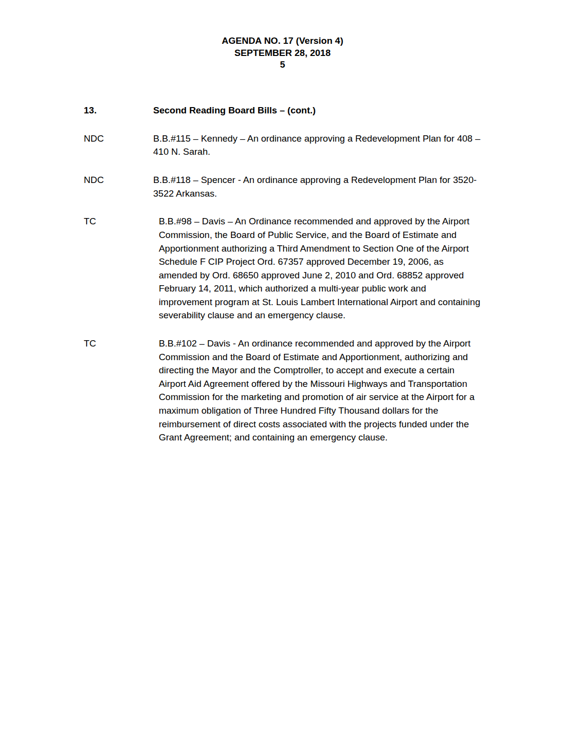AGENDA NO. 17 (Version 4) SEPTEMBER 28, 2018 5
13.
Second Reading Board Bills – (cont.)
NDC
B.B.#115 – Kennedy – An ordinance approving a Redevelopment Plan for 408 – 410 N. Sarah.
NDC
B.B.#118 – Spencer - An ordinance approving a Redevelopment Plan for 3520-3522 Arkansas.
TC
B.B.#98 – Davis – An Ordinance recommended and approved by the Airport Commission, the Board of Public Service, and the Board of Estimate and Apportionment authorizing a Third Amendment to Section One of the Airport Schedule F CIP Project Ord. 67357 approved December 19, 2006, as amended by Ord. 68650 approved June 2, 2010 and Ord. 68852 approved February 14, 2011, which authorized a multi-year public work and improvement program at St. Louis Lambert International Airport and containing severability clause and an emergency clause.
TC
B.B.#102 – Davis - An ordinance recommended and approved by the Airport Commission and the Board of Estimate and Apportionment, authorizing and directing the Mayor and the Comptroller, to accept and execute a certain Airport Aid Agreement offered by the Missouri Highways and Transportation Commission for the marketing and promotion of air service at the Airport for a maximum obligation of Three Hundred Fifty Thousand dollars for the reimbursement of direct costs associated with the projects funded under the Grant Agreement; and containing an emergency clause.